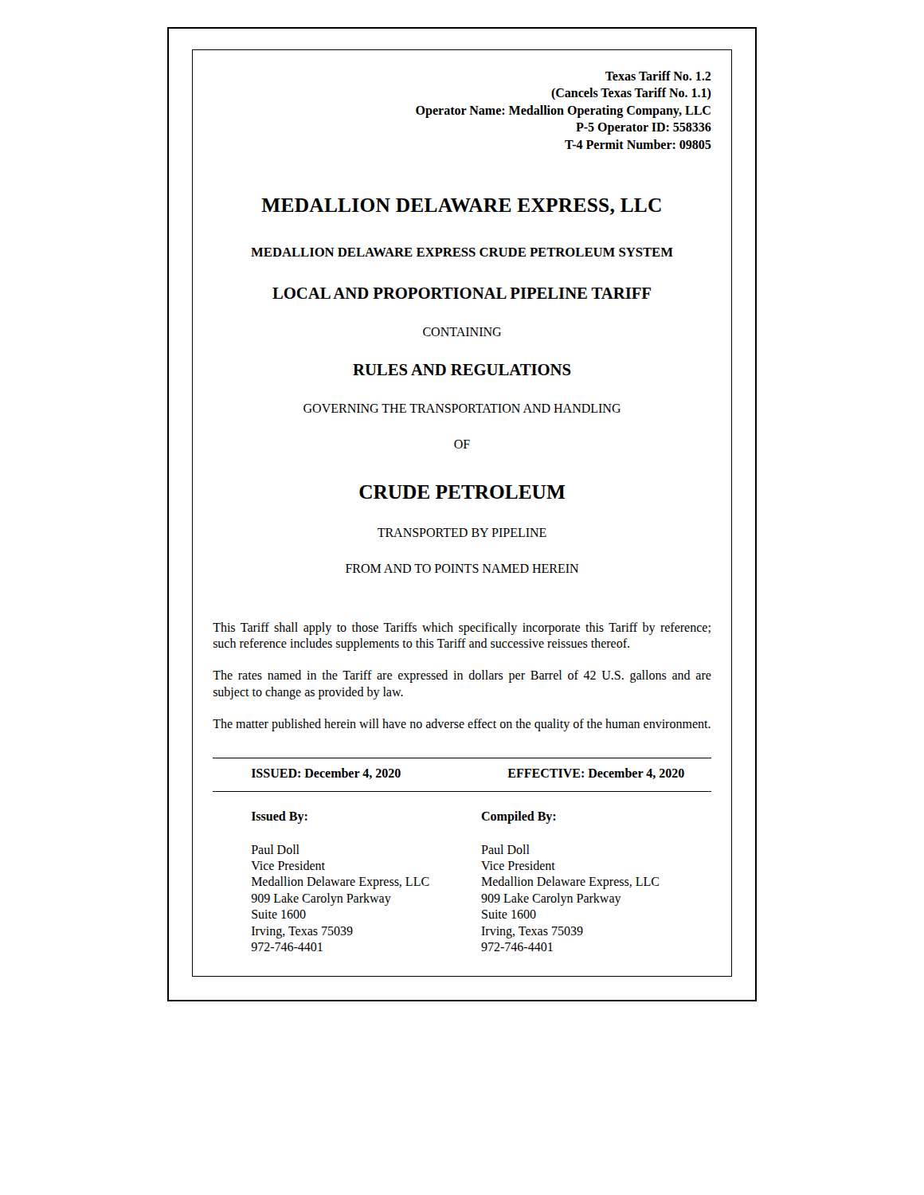Texas Tariff No. 1.2
(Cancels Texas Tariff No. 1.1)
Operator Name: Medallion Operating Company, LLC
P-5 Operator ID: 558336
T-4 Permit Number: 09805
MEDALLION DELAWARE EXPRESS, LLC
MEDALLION DELAWARE EXPRESS CRUDE PETROLEUM SYSTEM
LOCAL AND PROPORTIONAL PIPELINE TARIFF
CONTAINING
RULES AND REGULATIONS
GOVERNING THE TRANSPORTATION AND HANDLING
OF
CRUDE PETROLEUM
TRANSPORTED BY PIPELINE
FROM AND TO POINTS NAMED HEREIN
This Tariff shall apply to those Tariffs which specifically incorporate this Tariff by reference; such reference includes supplements to this Tariff and successive reissues thereof.
The rates named in the Tariff are expressed in dollars per Barrel of 42 U.S. gallons and are subject to change as provided by law.
The matter published herein will have no adverse effect on the quality of the human environment.
ISSUED: December 4, 2020
EFFECTIVE: December 4, 2020
Issued By:
Paul Doll
Vice President
Medallion Delaware Express, LLC
909 Lake Carolyn Parkway
Suite 1600
Irving, Texas 75039
972-746-4401
Compiled By:
Paul Doll
Vice President
Medallion Delaware Express, LLC
909 Lake Carolyn Parkway
Suite 1600
Irving, Texas 75039
972-746-4401